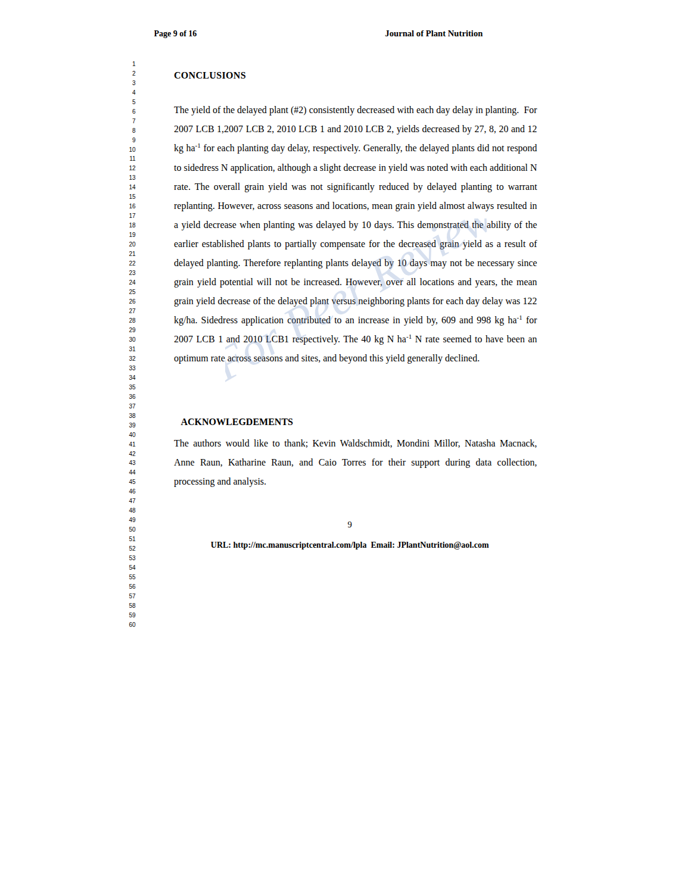Page 9 of 16
Journal of Plant Nutrition
1
2
3
4
5
6
7
8
9
10
11
12
13
14
15
16
17
18
19
20
21
22
23
24
25
26
27
28
29
30
31
32
33
34
35
36
37
38
39
40
41
42
43
44
45
46
47
48
49
50
51
52
53
54
55
56
57
58
59
60
CONCLUSIONS
The yield of the delayed plant (#2) consistently decreased with each day delay in planting. For 2007 LCB 1,2007 LCB 2, 2010 LCB 1 and 2010 LCB 2, yields decreased by 27, 8, 20 and 12 kg ha-1 for each planting day delay, respectively. Generally, the delayed plants did not respond to sidedress N application, although a slight decrease in yield was noted with each additional N rate. The overall grain yield was not significantly reduced by delayed planting to warrant replanting. However, across seasons and locations, mean grain yield almost always resulted in a yield decrease when planting was delayed by 10 days. This demonstrated the ability of the earlier established plants to partially compensate for the decreased grain yield as a result of delayed planting. Therefore replanting plants delayed by 10 days may not be necessary since grain yield potential will not be increased. However, over all locations and years, the mean grain yield decrease of the delayed plant versus neighboring plants for each day delay was 122 kg/ha. Sidedress application contributed to an increase in yield by, 609 and 998 kg ha-1 for 2007 LCB 1 and 2010 LCB1 respectively. The 40 kg N ha-1 N rate seemed to have been an optimum rate across seasons and sites, and beyond this yield generally declined.
ACKNOWLEGDEMENTS
The authors would like to thank; Kevin Waldschmidt, Mondini Millor, Natasha Macnack, Anne Raun, Katharine Raun, and Caio Torres for their support during data collection, processing and analysis.
For Peer Review Only
9
URL: http://mc.manuscriptcentral.com/lpla Email: JPlantNutrition@aol.com